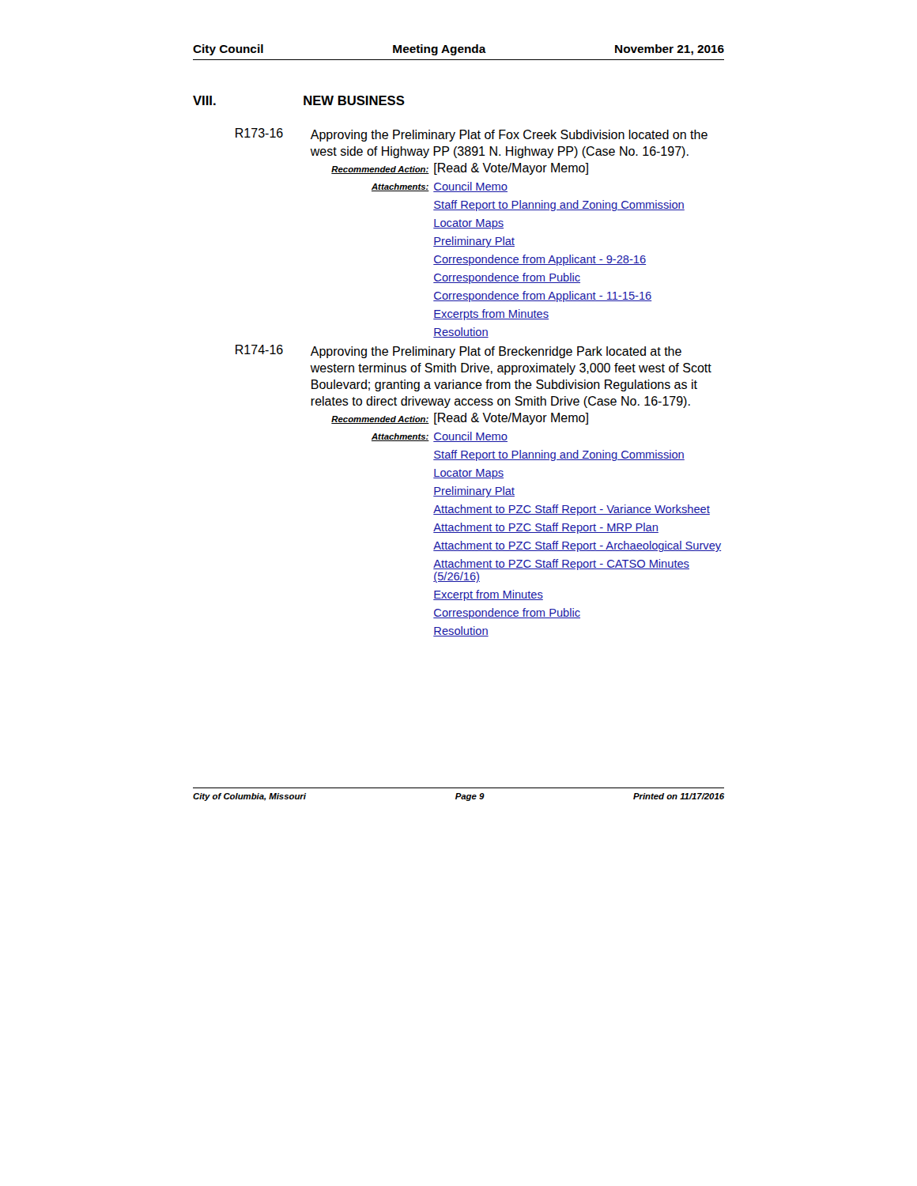City Council
Meeting Agenda
November 21, 2016
VIII. NEW BUSINESS
R173-16
Approving the Preliminary Plat of Fox Creek Subdivision located on the west side of Highway PP (3891 N. Highway PP) (Case No. 16-197).
Recommended Action:
[Read & Vote/Mayor Memo]
Attachments:
Council Memo
Staff Report to Planning and Zoning Commission
Locator Maps
Preliminary Plat
Correspondence from Applicant - 9-28-16
Correspondence from Public
Correspondence from Applicant - 11-15-16
Excerpts from Minutes
Resolution
R174-16
Approving the Preliminary Plat of Breckenridge Park located at the western terminus of Smith Drive, approximately 3,000 feet west of Scott Boulevard; granting a variance from the Subdivision Regulations as it relates to direct driveway access on Smith Drive (Case No. 16-179).
Recommended Action:
[Read & Vote/Mayor Memo]
Attachments:
Council Memo
Staff Report to Planning and Zoning Commission
Locator Maps
Preliminary Plat
Attachment to PZC Staff Report - Variance Worksheet
Attachment to PZC Staff Report - MRP Plan
Attachment to PZC Staff Report - Archaeological Survey
Attachment to PZC Staff Report - CATSO Minutes (5/26/16)
Excerpt from Minutes
Correspondence from Public
Resolution
City of Columbia, Missouri
Page 9
Printed on 11/17/2016